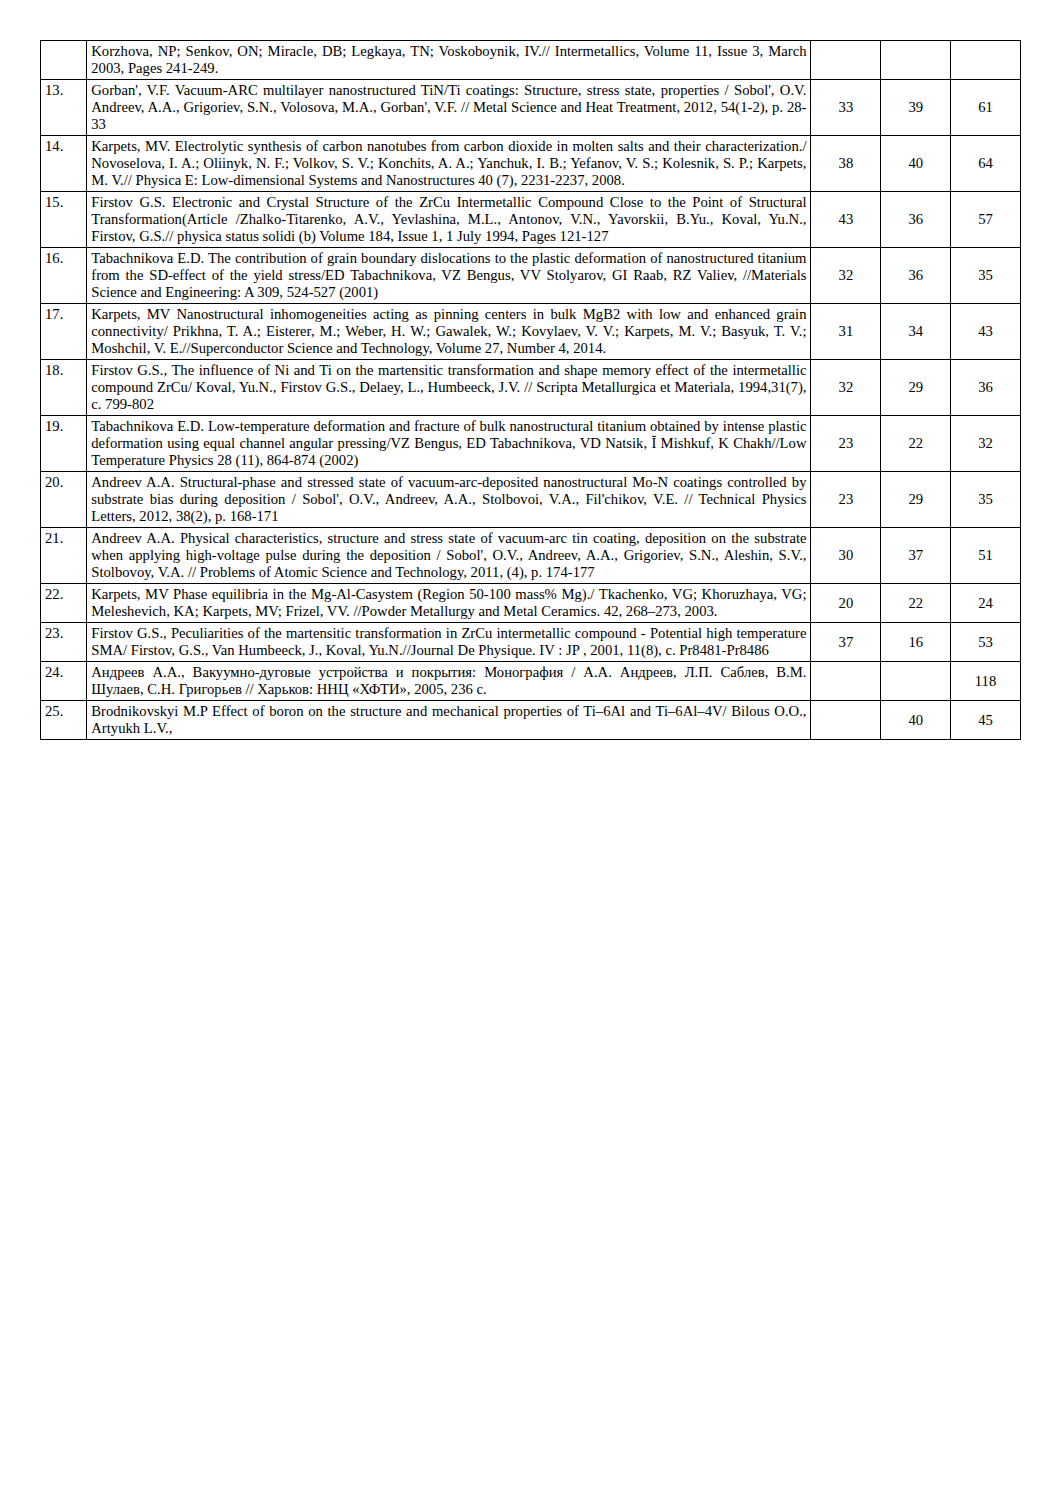| | Korzhova, NP; Senkov, ON; Miracle, DB; Legkaya, TN; Voskoboynik, IV.// Intermetallics, Volume 11, Issue 3, March 2003, Pages 241-249. | | | |
| 13. | Gorban', V.F. Vacuum-ARC multilayer nanostructured TiN/Ti coatings: Structure, stress state, properties / Sobol', O.V. Andreev, A.A., Grigoriev, S.N., Volosova, M.A., Gorban', V.F. // Metal Science and Heat Treatment, 2012, 54(1-2), p. 28-33 | 33 | 39 | 61 |
| 14. | Karpets, MV. Electrolytic synthesis of carbon nanotubes from carbon dioxide in molten salts and their characterization./ Novoselova, I. A.; Oliinyk, N. F.; Volkov, S. V.; Konchits, A. A.; Yanchuk, I. B.; Yefanov, V. S.; Kolesnik, S. P.; Karpets, M. V.// Physica E: Low-dimensional Systems and Nanostructures 40 (7), 2231-2237, 2008. | 38 | 40 | 64 |
| 15. | Firstov G.S. Electronic and Crystal Structure of the ZrCu Intermetallic Compound Close to the Point of Structural Transformation(Article /Zhalko-Titarenko, A.V., Yevlashina, M.L., Antonov, V.N., Yavorskii, B.Yu., Koval, Yu.N., Firstov, G.S.// physica status solidi (b) Volume 184, Issue 1, 1 July 1994, Pages 121-127 | 43 | 36 | 57 |
| 16. | Tabachnikova E.D. The contribution of grain boundary dislocations to the plastic deformation of nanostructured titanium from the SD-effect of the yield stress/ED Tabachnikova, VZ Bengus, VV Stolyarov, GI Raab, RZ Valiev, //Materials Science and Engineering: A 309, 524-527 (2001) | 32 | 36 | 35 |
| 17. | Karpets, MV Nanostructural inhomogeneities acting as pinning centers in bulk MgB2 with low and enhanced grain connectivity/ Prikhna, T. A.; Eisterer, M.; Weber, H. W.; Gawalek, W.; Kovylaev, V. V.; Karpets, M. V.; Basyuk, T. V.; Moshchil, V. E.//Superconductor Science and Technology, Volume 27, Number 4, 2014. | 31 | 34 | 43 |
| 18. | Firstov G.S., The influence of Ni and Ti on the martensitic transformation and shape memory effect of the intermetallic compound ZrCu/ Koval, Yu.N., Firstov G.S., Delaey, L., Humbeeck, J.V. // Scripta Metallurgica et Materiala, 1994,31(7), c. 799-802 | 32 | 29 | 36 |
| 19. | Tabachnikova E.D. Low-temperature deformation and fracture of bulk nanostructural titanium obtained by intense plastic deformation using equal channel angular pressing/VZ Bengus, ED Tabachnikova, VD Natsik, Ĭ Mishkuf, K Chakh//Low Temperature Physics 28 (11), 864-874 (2002) | 23 | 22 | 32 |
| 20. | Andreev A.A. Structural-phase and stressed state of vacuum-arc-deposited nanostructural Mo-N coatings controlled by substrate bias during deposition / Sobol', O.V., Andreev, A.A., Stolbovoi, V.A., Fil'chikov, V.E. // Technical Physics Letters, 2012, 38(2), p. 168-171 | 23 | 29 | 35 |
| 21. | Andreev A.A. Physical characteristics, structure and stress state of vacuum-arc tin coating, deposition on the substrate when applying high-voltage pulse during the deposition / Sobol', O.V., Andreev, A.A., Grigoriev, S.N., Aleshin, S.V., Stolbovoy, V.A. // Problems of Atomic Science and Technology, 2011, (4), p. 174-177 | 30 | 37 | 51 |
| 22. | Karpets, MV Phase equilibria in the Mg-Al-Casystem (Region 50-100 mass% Mg)./ Tkachenko, VG; Khoruzhaya, VG; Meleshevich, KA; Karpets, MV; Frizel, VV. //Powder Metallurgy and Metal Ceramics. 42, 268–273, 2003. | 20 | 22 | 24 |
| 23. | Firstov G.S., Peculiarities of the martensitic transformation in ZrCu intermetallic compound - Potential high temperature SMA/ Firstov, G.S., Van Humbeeck, J., Koval, Yu.N.//Journal De Physique. IV : JP , 2001, 11(8), c. Pr8481-Pr8486 | 37 | 16 | 53 |
| 24. | Андреев А.А., Вакуумно-дуговые устройства и покрытия: Монография / А.А. Андреев, Л.П. Саблев, В.М. Шулаев, С.Н. Григорьев // Харьков: ННЦ «ХФТИ», 2005, 236 с. | | | 118 |
| 25. | Brodnikovskyi M.P Effect of boron on the structure and mechanical properties of Ti–6Al and Ti–6Al–4V/ Bilous O.O., Artyukh L.V., | | 40 | 45 |